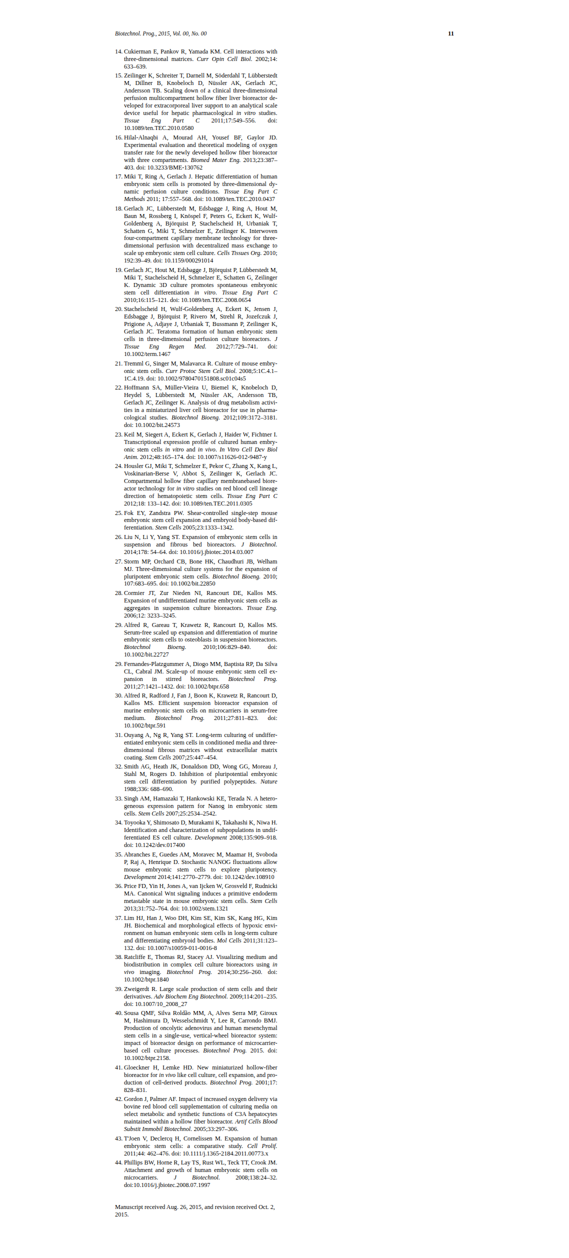Biotechnol. Prog., 2015, Vol. 00, No. 00 11
Cukierman E, Pankov R, Yamada KM. Cell interactions with three-dimensional matrices. Curr Opin Cell Biol. 2002;14: 633–639.
Zeilinger K, Schreiter T, Darnell M, Söderdahl T, Lübberstedt M, Dillner B, Knobeloch D, Nüssler AK, Gerlach JC, Andersson TB. Scaling down of a clinical three-dimensional perfusion multicompartment hollow fiber liver bioreactor developed for extracorporeal liver support to an analytical scale device useful for hepatic pharmacological in vitro studies. Tissue Eng Part C 2011;17:549–556. doi: 10.1089/ten.TEC.2010.0580
Hilal-Alnaqbi A, Mourad AH, Yousef BF, Gaylor JD. Experimental evaluation and theoretical modeling of oxygen transfer rate for the newly developed hollow fiber bioreactor with three compartments. Biomed Mater Eng. 2013;23:387–403. doi: 10.3233/BME-130762
Miki T, Ring A, Gerlach J. Hepatic differentiation of human embryonic stem cells is promoted by three-dimensional dynamic perfusion culture conditions. Tissue Eng Part C Methods 2011; 17:557–568. doi: 10.1089/ten.TEC.2010.0437
Gerlach JC, Lübberstedt M, Edsbagge J, Ring A, Hout M, Baun M, Rossberg I, Knöspel F, Peters G, Eckert K, Wulf-Goldenberg A, Björquist P, Stachelscheid H, Urbaniak T, Schatten G, Miki T, Schmelzer E, Zeilinger K. Interwoven four-compartment capillary membrane technology for three-dimensional perfusion with decentralized mass exchange to scale up embryonic stem cell culture. Cells Tissues Org. 2010; 192:39–49. doi: 10.1159/000291014
Gerlach JC, Hout M, Edsbagge J, Björquist P, Lübberstedt M, Miki T, Stachelscheid H, Schmelzer E, Schatten G, Zeilinger K. Dynamic 3D culture promotes spontaneous embryonic stem cell differentiation in vitro. Tissue Eng Part C 2010;16:115–121. doi: 10.1089/ten.TEC.2008.0654
Stachelscheid H, Wulf-Goldenberg A, Eckert K, Jensen J, Edsbagge J, Björquist P, Rivero M, Strehl R, Jozefczuk J, Prigione A, Adjaye J, Urbaniak T, Bussmann P, Zeilinger K, Gerlach JC. Teratoma formation of human embryonic stem cells in three-dimensional perfusion culture bioreactors. J Tissue Eng Regen Med. 2012;7:729–741. doi: 10.1002/term.1467
Tremml G, Singer M, Malavarca R. Culture of mouse embryonic stem cells. Curr Protoc Stem Cell Biol. 2008;5:1C.4.1–1C.4.19. doi: 10.1002/9780470151808.sc01c04s5
Hoffmann SA, Müller-Vieira U, Biemel K, Knobeloch D, Heydel S, Lübberstedt M, Nüssler AK, Andersson TB, Gerlach JC, Zeilinger K. Analysis of drug metabolism activities in a miniaturized liver cell bioreactor for use in pharmacological studies. Biotechnol Bioeng. 2012;109:3172–3181. doi: 10.1002/bit.24573
Keil M, Siegert A, Eckert K, Gerlach J, Haider W, Fichtner I. Transcriptional expression profile of cultured human embryonic stem cells in vitro and in vivo. In Vitro Cell Dev Biol Anim. 2012;48:165–174. doi: 10.1007/s11626-012-9487-y
Housler GJ, Miki T, Schmelzer E, Pekor C, Zhang X, Kang L, Voskinarian-Berse V, Abbot S, Zeilinger K, Gerlach JC. Compartmental hollow fiber capillary membranebased bioreactor technology for in vitro studies on red blood cell lineage direction of hematopoietic stem cells. Tissue Eng Part C 2012;18: 133–142. doi: 10.1089/ten.TEC.2011.0305
Fok EY, Zandstra PW. Shear-controlled single-step mouse embryonic stem cell expansion and embryoid body-based differentiation. Stem Cells 2005;23:1333–1342.
Liu N, Li Y, Yang ST. Expansion of embryonic stem cells in suspension and fibrous bed bioreactors. J Biotechnol. 2014;178: 54–64. doi: 10.1016/j.jbiotec.2014.03.007
Storm MP, Orchard CB, Bone HK, Chaudhuri JB, Welham MJ. Three-dimensional culture systems for the expansion of pluripotent embryonic stem cells. Biotechnol Bioeng. 2010; 107:683–695. doi: 10.1002/bit.22850
Cormier JT, Zur Nieden NI, Rancourt DE, Kallos MS. Expansion of undifferentiated murine embryonic stem cells as aggregates in suspension culture bioreactors. Tissue Eng. 2006;12: 3233–3245.
Alfred R, Gareau T, Krawetz R, Rancourt D, Kallos MS. Serum-free scaled up expansion and differentiation of murine embryonic stem cells to osteoblasts in suspension bioreactors. Biotechnol Bioeng. 2010;106:829–840. doi: 10.1002/bit.22727
Fernandes-Platzgummer A, Diogo MM, Baptista RP, Da Silva CL, Cabral JM. Scale-up of mouse embryonic stem cell expansion in stirred bioreactors. Biotechnol Prog. 2011;27:1421–1432. doi: 10.1002/btpr.658
Alfred R, Radford J, Fan J, Boon K, Krawetz R, Rancourt D, Kallos MS. Efficient suspension bioreactor expansion of murine embryonic stem cells on microcarriers in serum-free medium. Biotechnol Prog. 2011;27:811–823. doi: 10.1002/btpr.591
Ouyang A, Ng R, Yang ST. Long-term culturing of undifferentiated embryonic stem cells in conditioned media and three-dimensional fibrous matrices without extracellular matrix coating. Stem Cells 2007;25:447–454.
Smith AG, Heath JK, Donaldson DD, Wong GG, Moreau J, Stahl M, Rogers D. Inhibition of pluripotential embryonic stem cell differentiation by purified polypeptides. Nature 1988;336: 688–690.
Singh AM, Hamazaki T, Hankowski KE, Terada N. A heterogeneous expression pattern for Nanog in embryonic stem cells. Stem Cells 2007;25:2534–2542.
Toyooka Y, Shimosato D, Murakami K, Takahashi K, Niwa H. Identification and characterization of subpopulations in undifferentiated ES cell culture. Development 2008;135:909–918. doi: 10.1242/dev.017400
Abranches E, Guedes AM, Moravec M, Maamar H, Svoboda P, Raj A, Henrique D. Stochastic NANOG fluctuations allow mouse embryonic stem cells to explore pluripotency. Development 2014;141:2770–2779. doi: 10.1242/dev.108910
Price FD, Yin H, Jones A, van Ijcken W, Grosveld F, Rudnicki MA. Canonical Wnt signaling induces a primitive endoderm metastable state in mouse embryonic stem cells. Stem Cells 2013;31:752–764. doi: 10.1002/stem.1321
Lim HJ, Han J, Woo DH, Kim SE, Kim SK, Kang HG, Kim JH. Biochemical and morphological effects of hypoxic environment on human embryonic stem cells in long-term culture and differentiating embryoid bodies. Mol Cells 2011;31:123–132. doi: 10.1007/s10059-011-0016-8
Ratcliffe E, Thomas RJ, Stacey AJ. Visualizing medium and biodistribution in complex cell culture bioreactors using in vivo imaging. Biotechnol Prog. 2014;30:256–260. doi: 10.1002/btpr.1840
Zweigerdt R. Large scale production of stem cells and their derivatives. Adv Biochem Eng Biotechnol. 2009;114:201–235. doi: 10.1007/10_2008_27
Sousa QMF, Silva Roldão MM, A, Alves Serra MP, Giroux M, Hashimura D, Wesselschmidt Y, Lee R, Carrondo BMJ. Production of oncolytic adenovirus and human mesenchymal stem cells in a single-use, vertical-wheel bioreactor system: impact of bioreactor design on performance of microcarrier-based cell culture processes. Biotechnol Prog. 2015. doi: 10.1002/btpr.2158.
Gloeckner H, Lemke HD. New miniaturized hollow-fiber bioreactor for in vivo like cell culture, cell expansion, and production of cell-derived products. Biotechnol Prog. 2001;17: 828–831.
Gordon J, Palmer AF. Impact of increased oxygen delivery via bovine red blood cell supplementation of culturing media on select metabolic and synthetic functions of C3A hepatocytes maintained within a hollow fiber bioreactor. Artif Cells Blood Substit Immobil Biotechnol. 2005;33:297–306.
T'Joen V, Declercq H, Cornelissen M. Expansion of human embryonic stem cells: a comparative study. Cell Prolif. 2011;44: 462–476. doi: 10.1111/j.1365-2184.2011.00773.x
Phillips BW, Horne R, Lay TS, Rust WL, Teck TT, Crook JM. Attachment and growth of human embryonic stem cells on microcarriers. J Biotechnol. 2008;138:24–32. doi:10.1016/j.jbiotec.2008.07.1997
Manuscript received Aug. 26, 2015, and revision received Oct. 2, 2015.